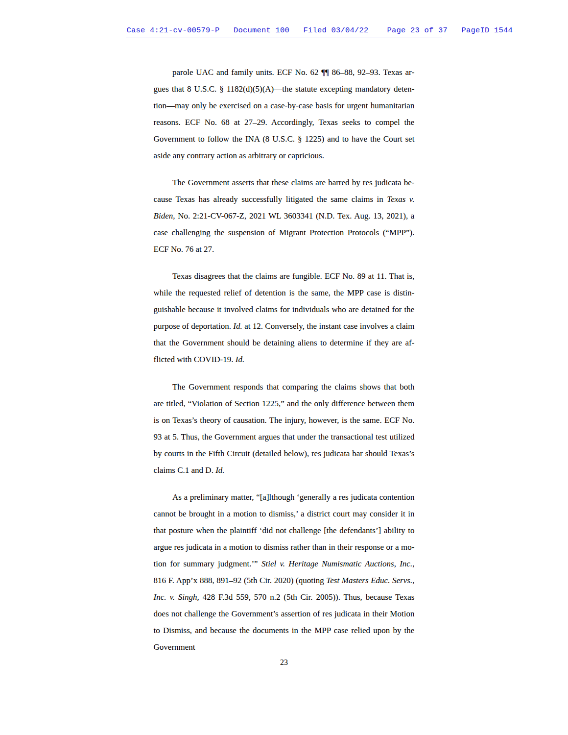Case 4:21-cv-00579-P Document 100 Filed 03/04/22 Page 23 of 37 PageID 1544
parole UAC and family units. ECF No. 62 ¶¶ 86–88, 92–93. Texas argues that 8 U.S.C. § 1182(d)(5)(A)—the statute excepting mandatory detention—may only be exercised on a case-by-case basis for urgent humanitarian reasons. ECF No. 68 at 27–29. Accordingly, Texas seeks to compel the Government to follow the INA (8 U.S.C. § 1225) and to have the Court set aside any contrary action as arbitrary or capricious.
The Government asserts that these claims are barred by res judicata because Texas has already successfully litigated the same claims in Texas v. Biden, No. 2:21-CV-067-Z, 2021 WL 3603341 (N.D. Tex. Aug. 13, 2021), a case challenging the suspension of Migrant Protection Protocols (“MPP”). ECF No. 76 at 27.
Texas disagrees that the claims are fungible. ECF No. 89 at 11. That is, while the requested relief of detention is the same, the MPP case is distinguishable because it involved claims for individuals who are detained for the purpose of deportation. Id. at 12. Conversely, the instant case involves a claim that the Government should be detaining aliens to determine if they are afflicted with COVID-19. Id.
The Government responds that comparing the claims shows that both are titled, “Violation of Section 1225,” and the only difference between them is on Texas’s theory of causation. The injury, however, is the same. ECF No. 93 at 5. Thus, the Government argues that under the transactional test utilized by courts in the Fifth Circuit (detailed below), res judicata bar should Texas’s claims C.1 and D. Id.
As a preliminary matter, “[a]lthough ‘generally a res judicata contention cannot be brought in a motion to dismiss,’ a district court may consider it in that posture when the plaintiff ‘did not challenge [the defendants’] ability to argue res judicata in a motion to dismiss rather than in their response or a motion for summary judgment.’” Stiel v. Heritage Numismatic Auctions, Inc., 816 F. App’x 888, 891–92 (5th Cir. 2020) (quoting Test Masters Educ. Servs., Inc. v. Singh, 428 F.3d 559, 570 n.2 (5th Cir. 2005)). Thus, because Texas does not challenge the Government’s assertion of res judicata in their Motion to Dismiss, and because the documents in the MPP case relied upon by the Government
23